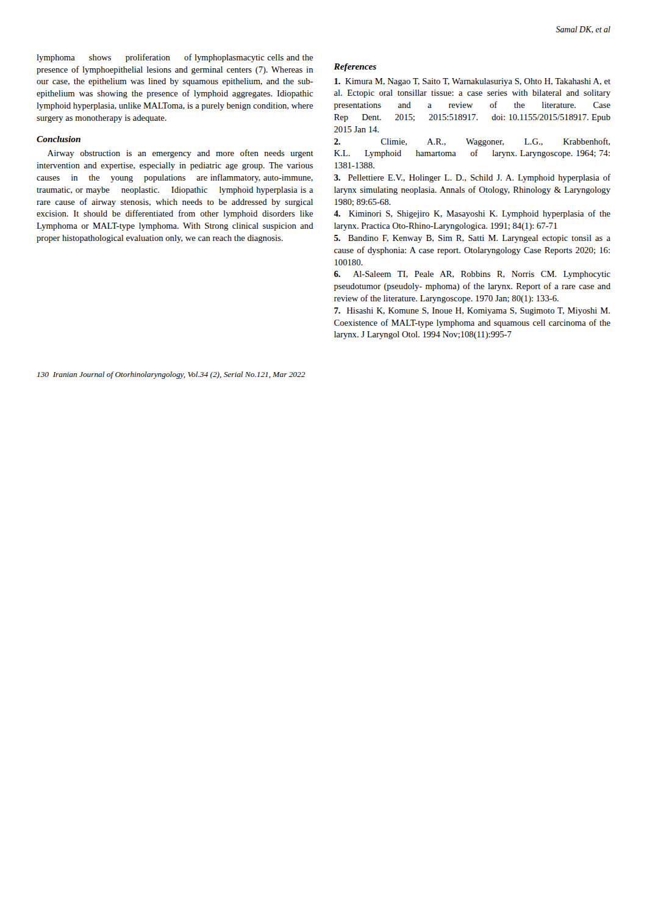Samal DK, et al
lymphoma shows proliferation of lymphoplasmacytic cells and the presence of lymphoepithelial lesions and germinal centers (7). Whereas in our case, the epithelium was lined by squamous epithelium, and the sub-epithelium was showing the presence of lymphoid aggregates. Idiopathic lymphoid hyperplasia, unlike MALToma, is a purely benign condition, where surgery as monotherapy is adequate.
Conclusion
Airway obstruction is an emergency and more often needs urgent intervention and expertise, especially in pediatric age group. The various causes in the young populations are inflammatory, auto-immune, traumatic, or maybe neoplastic. Idiopathic lymphoid hyperplasia is a rare cause of airway stenosis, which needs to be addressed by surgical excision. It should be differentiated from other lymphoid disorders like Lymphoma or MALT-type lymphoma. With Strong clinical suspicion and proper histopathological evaluation only, we can reach the diagnosis.
References
1. Kimura M, Nagao T, Saito T, Warnakulasuriya S, Ohto H, Takahashi A, et al. Ectopic oral tonsillar tissue: a case series with bilateral and solitary presentations and a review of the literature. Case Rep Dent. 2015; 2015:518917. doi: 10.1155/2015/518917. Epub 2015 Jan 14.
2. Climie, A.R., Waggoner, L.G., Krabbenhoft, K.L. Lymphoid hamartoma of larynx. Laryngoscope. 1964; 74: 1381-1388.
3. Pellettiere E.V., Holinger L. D., Schild J. A. Lymphoid hyperplasia of larynx simulating neoplasia. Annals of Otology, Rhinology & Laryngology 1980; 89:65-68.
4. Kiminori S, Shigejiro K, Masayoshi K. Lymphoid hyperplasia of the larynx. Practica Oto-Rhino-Laryngologica. 1991; 84(1): 67-71
5. Bandino F, Kenway B, Sim R, Satti M. Laryngeal ectopic tonsil as a cause of dysphonia: A case report. Otolaryngology Case Reports 2020; 16: 100180.
6. Al-Saleem TI, Peale AR, Robbins R, Norris CM. Lymphocytic pseudotumor (pseudoly- mphoma) of the larynx. Report of a rare case and review of the literature. Laryngoscope. 1970 Jan; 80(1): 133-6.
7. Hisashi K, Komune S, Inoue H, Komiyama S, Sugimoto T, Miyoshi M. Coexistence of MALT-type lymphoma and squamous cell carcinoma of the larynx. J Laryngol Otol. 1994 Nov;108(11):995-7
130 Iranian Journal of Otorhinolaryngology, Vol.34 (2), Serial No.121, Mar 2022